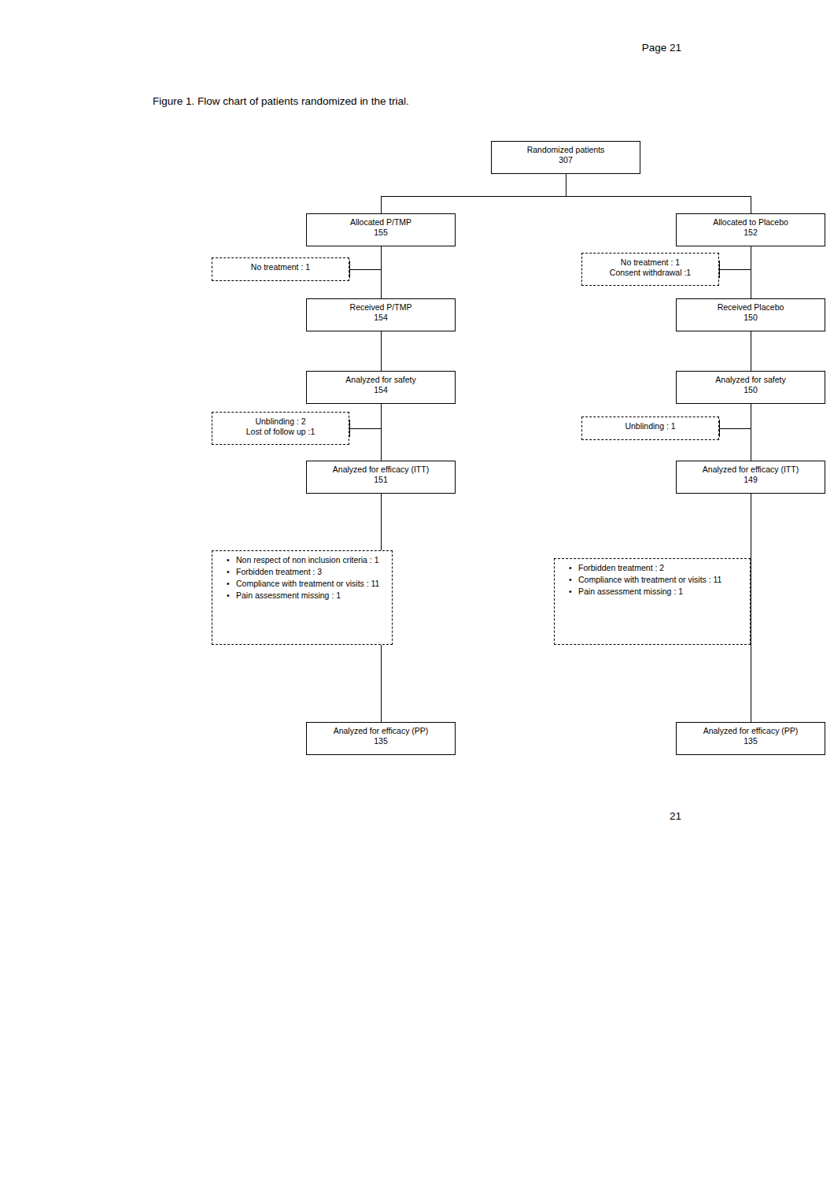Page 21
Figure 1. Flow chart of patients randomized in the trial.
Randomized patients
307
Allocated P/TMP
155
Allocated to Placebo
152
No treatment : 1
No treatment : 1
Consent withdrawal :1
Received P/TMP
154
Received Placebo
150
Analyzed for safety
154
Analyzed for safety
150
Unblinding : 2
Lost of follow up :1
Unblinding : 1
Analyzed for efficacy (ITT)
151
Analyzed for efficacy (ITT)
149
Non respect of non inclusion criteria : 1
Forbidden treatment : 3
Compliance with treatment or visits : 11
Pain assessment missing : 1
Forbidden treatment : 2
Compliance with treatment or visits : 11
Pain assessment missing : 1
Analyzed for efficacy (PP)
135
Analyzed for efficacy (PP)
135
21